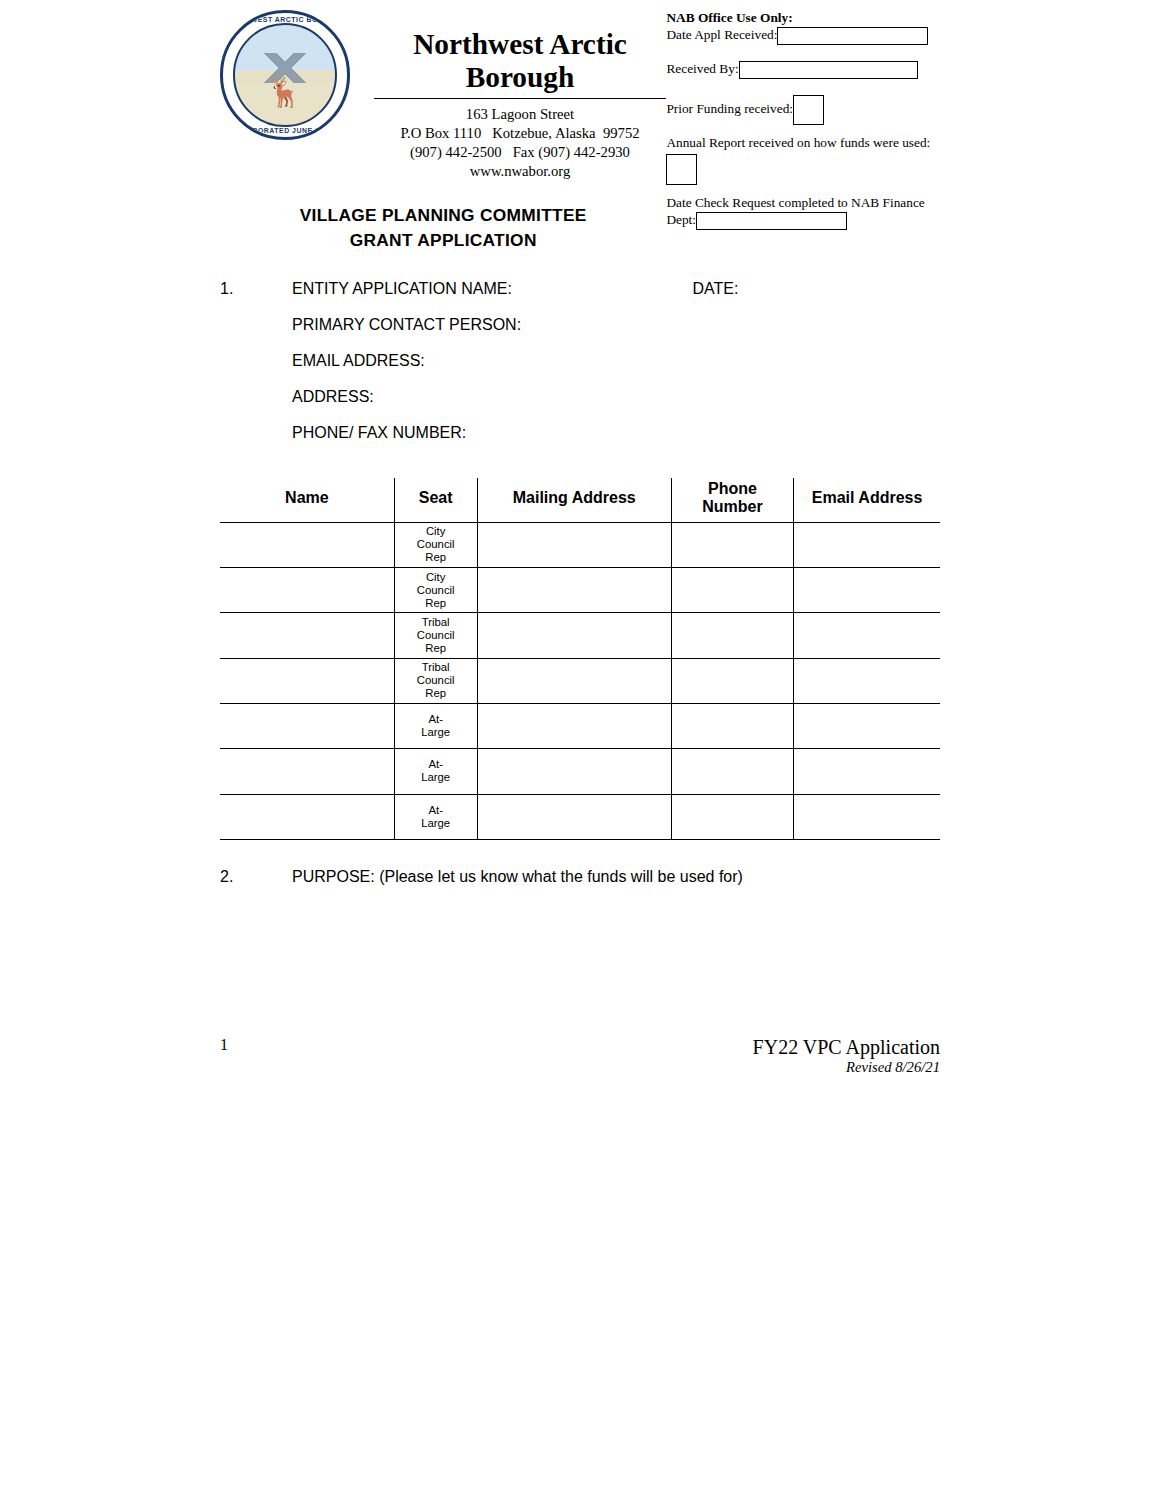NAB Office Use Only:
Date Appl Received:
Received By:
Prior Funding received:
Annual Report received on how funds were used:
Date Check Request completed to NAB Finance Dept:
NORTHWEST ARCTIC BOROUGH
🦌
INCORPORATED JUNE 2, 1986
Northwest Arctic Borough
163 Lagoon Street
P.O Box 1110 Kotzebue, Alaska 99752
(907) 442-2500 Fax (907) 442-2930
www.nwabor.org
VILLAGE PLANNING COMMITTEE
GRANT APPLICATION
1.
ENTITY APPLICATION NAME:DATE:
PRIMARY CONTACT PERSON:
EMAIL ADDRESS:
ADDRESS:
PHONE/ FAX NUMBER:
| Name | Seat | Mailing Address | Phone Number | Email Address |
| --- | --- | --- | --- | --- |
| | City Council Rep | | | |
| | City Council Rep | | | |
| | Tribal Council Rep | | | |
| | Tribal Council Rep | | | |
| | At- Large | | | |
| | At- Large | | | |
| | At- Large | | | |
2.
PURPOSE: (Please let us know what the funds will be used for)
1
FY22 VPC Application
Revised 8/26/21